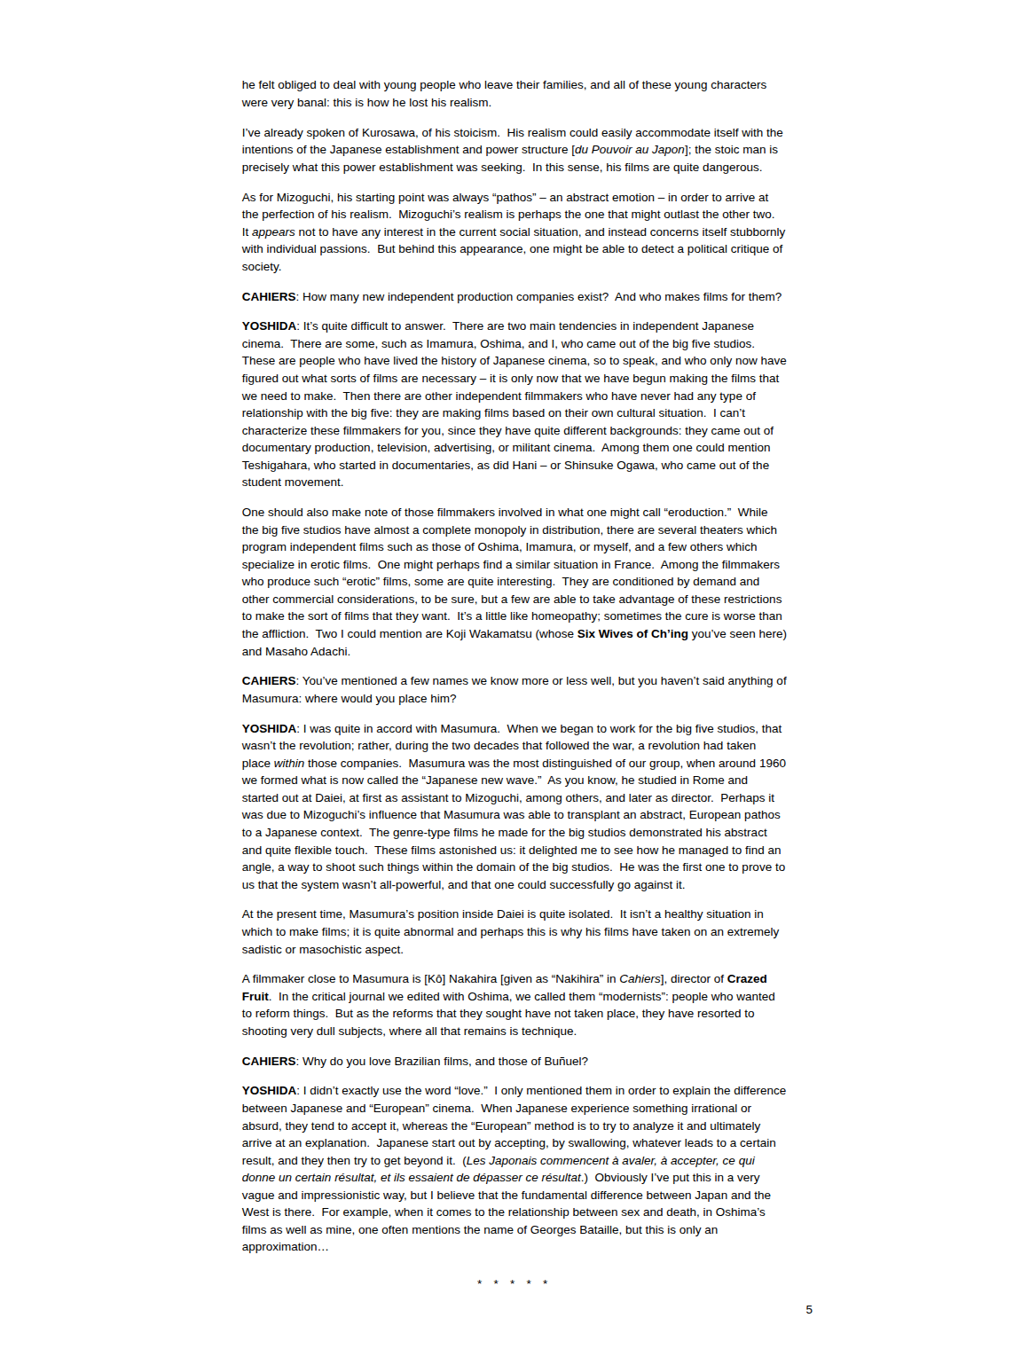he felt obliged to deal with young people who leave their families, and all of these young characters were very banal: this is how he lost his realism.
I’ve already spoken of Kurosawa, of his stoicism. His realism could easily accommodate itself with the intentions of the Japanese establishment and power structure [du Pouvoir au Japon]; the stoic man is precisely what this power establishment was seeking. In this sense, his films are quite dangerous.
As for Mizoguchi, his starting point was always “pathos” – an abstract emotion – in order to arrive at the perfection of his realism. Mizoguchi’s realism is perhaps the one that might outlast the other two. It appears not to have any interest in the current social situation, and instead concerns itself stubbornly with individual passions. But behind this appearance, one might be able to detect a political critique of society.
CAHIERS: How many new independent production companies exist? And who makes films for them?
YOSHIDA: It’s quite difficult to answer. There are two main tendencies in independent Japanese cinema. There are some, such as Imamura, Oshima, and I, who came out of the big five studios. These are people who have lived the history of Japanese cinema, so to speak, and who only now have figured out what sorts of films are necessary – it is only now that we have begun making the films that we need to make. Then there are other independent filmmakers who have never had any type of relationship with the big five: they are making films based on their own cultural situation. I can’t characterize these filmmakers for you, since they have quite different backgrounds: they came out of documentary production, television, advertising, or militant cinema. Among them one could mention Teshigahara, who started in documentaries, as did Hani – or Shinsuke Ogawa, who came out of the student movement.
One should also make note of those filmmakers involved in what one might call “eroduction.” While the big five studios have almost a complete monopoly in distribution, there are several theaters which program independent films such as those of Oshima, Imamura, or myself, and a few others which specialize in erotic films. One might perhaps find a similar situation in France. Among the filmmakers who produce such “erotic” films, some are quite interesting. They are conditioned by demand and other commercial considerations, to be sure, but a few are able to take advantage of these restrictions to make the sort of films that they want. It’s a little like homeopathy; sometimes the cure is worse than the affliction. Two I could mention are Koji Wakamatsu (whose Six Wives of Ch’ing you’ve seen here) and Masaho Adachi.
CAHIERS: You’ve mentioned a few names we know more or less well, but you haven’t said anything of Masumura: where would you place him?
YOSHIDA: I was quite in accord with Masumura. When we began to work for the big five studios, that wasn’t the revolution; rather, during the two decades that followed the war, a revolution had taken place within those companies. Masumura was the most distinguished of our group, when around 1960 we formed what is now called the “Japanese new wave.” As you know, he studied in Rome and started out at Daiei, at first as assistant to Mizoguchi, among others, and later as director. Perhaps it was due to Mizoguchi’s influence that Masumura was able to transplant an abstract, European pathos to a Japanese context. The genre-type films he made for the big studios demonstrated his abstract and quite flexible touch. These films astonished us: it delighted me to see how he managed to find an angle, a way to shoot such things within the domain of the big studios. He was the first one to prove to us that the system wasn’t all-powerful, and that one could successfully go against it.
At the present time, Masumura’s position inside Daiei is quite isolated. It isn’t a healthy situation in which to make films; it is quite abnormal and perhaps this is why his films have taken on an extremely sadistic or masochistic aspect.
A filmmaker close to Masumura is [Kô] Nakahira [given as “Nakihira” in Cahiers], director of Crazed Fruit. In the critical journal we edited with Oshima, we called them “modernists”: people who wanted to reform things. But as the reforms that they sought have not taken place, they have resorted to shooting very dull subjects, where all that remains is technique.
CAHIERS: Why do you love Brazilian films, and those of Buñuel?
YOSHIDA: I didn’t exactly use the word “love.” I only mentioned them in order to explain the difference between Japanese and “European” cinema. When Japanese experience something irrational or absurd, they tend to accept it, whereas the “European” method is to try to analyze it and ultimately arrive at an explanation. Japanese start out by accepting, by swallowing, whatever leads to a certain result, and they then try to get beyond it. (Les Japonais commencent à avaler, à accepter, ce qui donne un certain résultat, et ils essaient de dépasser ce résultat.) Obviously I’ve put this in a very vague and impressionistic way, but I believe that the fundamental difference between Japan and the West is there. For example, when it comes to the relationship between sex and death, in Oshima’s films as well as mine, one often mentions the name of Georges Bataille, but this is only an approximation…
* * * * *
5